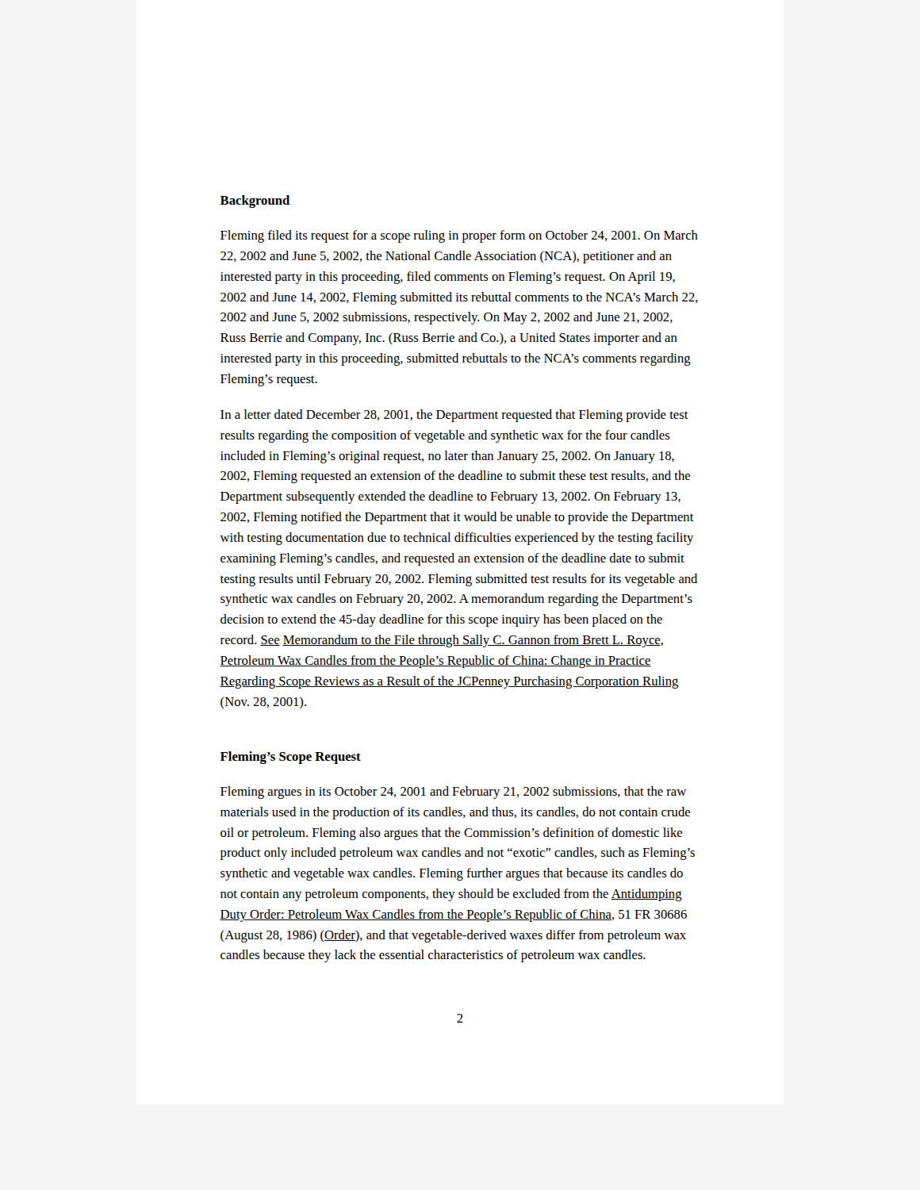Background
Fleming filed its request for a scope ruling in proper form on October 24, 2001. On March 22, 2002 and June 5, 2002, the National Candle Association (NCA), petitioner and an interested party in this proceeding, filed comments on Fleming’s request. On April 19, 2002 and June 14, 2002, Fleming submitted its rebuttal comments to the NCA’s March 22, 2002 and June 5, 2002 submissions, respectively. On May 2, 2002 and June 21, 2002, Russ Berrie and Company, Inc. (Russ Berrie and Co.), a United States importer and an interested party in this proceeding, submitted rebuttals to the NCA’s comments regarding Fleming’s request.
In a letter dated December 28, 2001, the Department requested that Fleming provide test results regarding the composition of vegetable and synthetic wax for the four candles included in Fleming’s original request, no later than January 25, 2002. On January 18, 2002, Fleming requested an extension of the deadline to submit these test results, and the Department subsequently extended the deadline to February 13, 2002. On February 13, 2002, Fleming notified the Department that it would be unable to provide the Department with testing documentation due to technical difficulties experienced by the testing facility examining Fleming’s candles, and requested an extension of the deadline date to submit testing results until February 20, 2002. Fleming submitted test results for its vegetable and synthetic wax candles on February 20, 2002. A memorandum regarding the Department’s decision to extend the 45-day deadline for this scope inquiry has been placed on the record. See Memorandum to the File through Sally C. Gannon from Brett L. Royce, Petroleum Wax Candles from the People’s Republic of China: Change in Practice Regarding Scope Reviews as a Result of the JCPenney Purchasing Corporation Ruling (Nov. 28, 2001).
Fleming’s Scope Request
Fleming argues in its October 24, 2001 and February 21, 2002 submissions, that the raw materials used in the production of its candles, and thus, its candles, do not contain crude oil or petroleum. Fleming also argues that the Commission’s definition of domestic like product only included petroleum wax candles and not “exotic” candles, such as Fleming’s synthetic and vegetable wax candles. Fleming further argues that because its candles do not contain any petroleum components, they should be excluded from the Antidumping Duty Order: Petroleum Wax Candles from the People’s Republic of China, 51 FR 30686 (August 28, 1986) (Order), and that vegetable-derived waxes differ from petroleum wax candles because they lack the essential characteristics of petroleum wax candles.
2